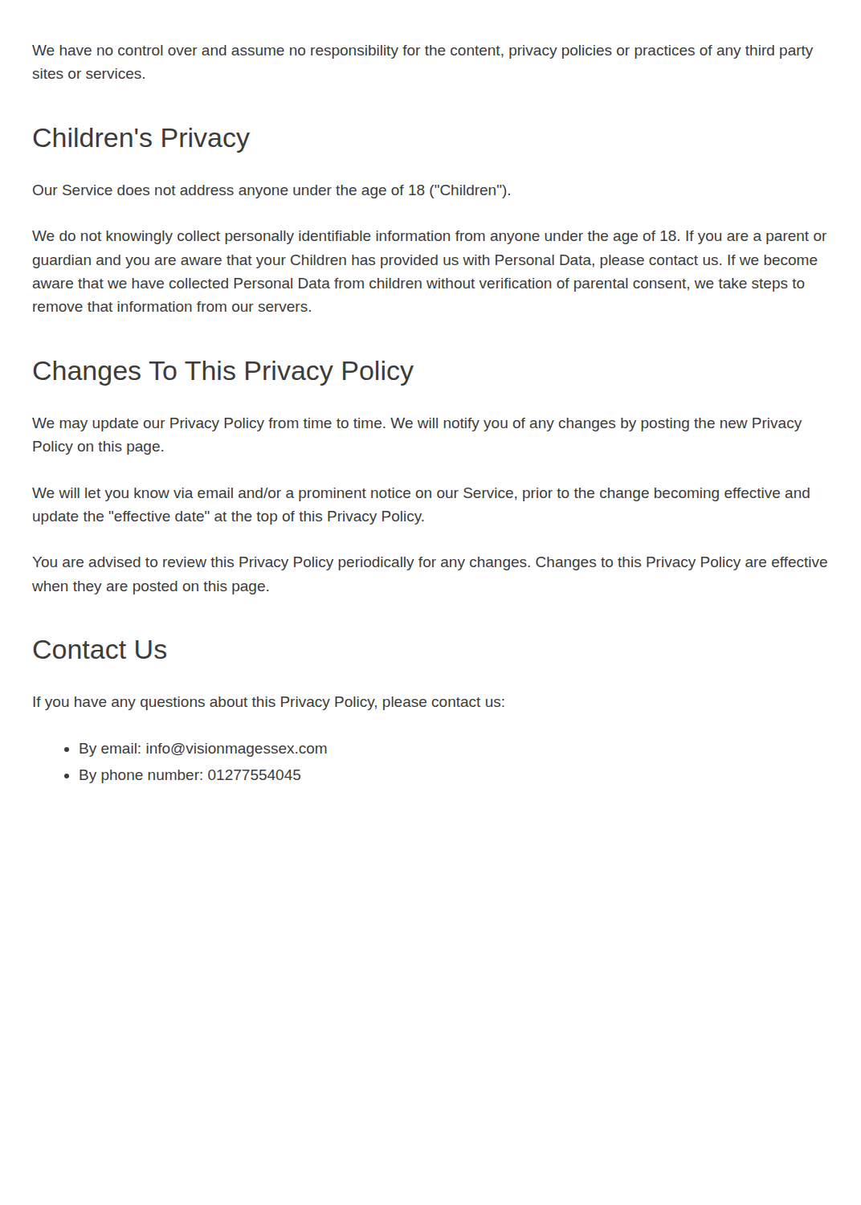We have no control over and assume no responsibility for the content, privacy policies or practices of any third party sites or services.
Children's Privacy
Our Service does not address anyone under the age of 18 ("Children").
We do not knowingly collect personally identifiable information from anyone under the age of 18. If you are a parent or guardian and you are aware that your Children has provided us with Personal Data, please contact us. If we become aware that we have collected Personal Data from children without verification of parental consent, we take steps to remove that information from our servers.
Changes To This Privacy Policy
We may update our Privacy Policy from time to time. We will notify you of any changes by posting the new Privacy Policy on this page.
We will let you know via email and/or a prominent notice on our Service, prior to the change becoming effective and update the "effective date" at the top of this Privacy Policy.
You are advised to review this Privacy Policy periodically for any changes. Changes to this Privacy Policy are effective when they are posted on this page.
Contact Us
If you have any questions about this Privacy Policy, please contact us:
By email: info@visionmagessex.com
By phone number: 01277554045